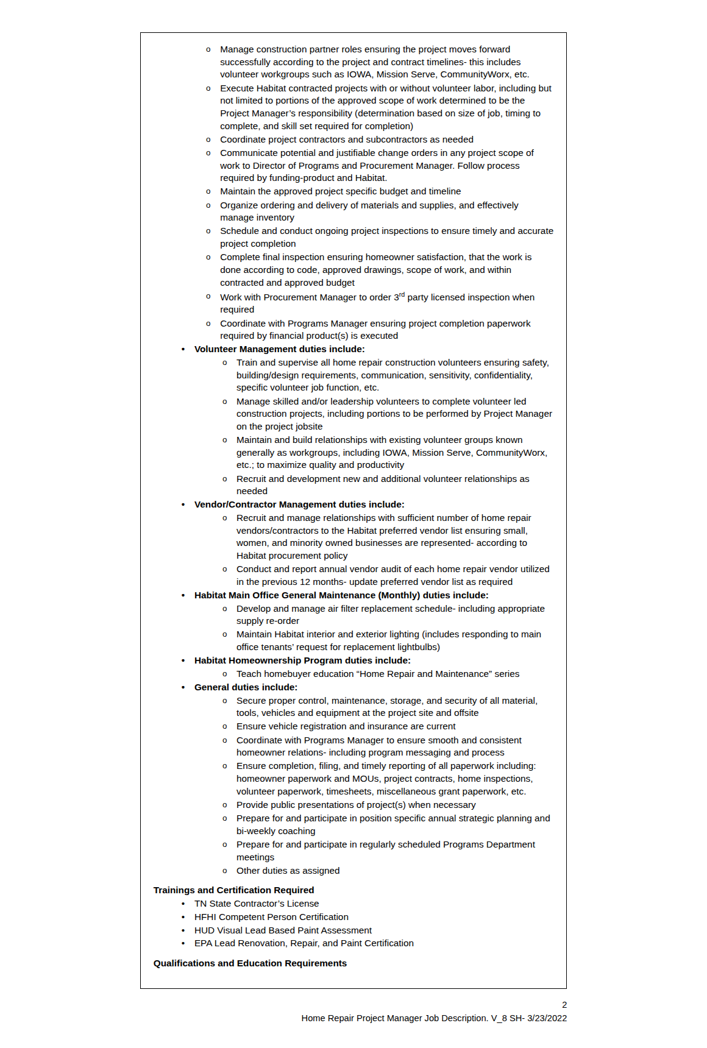Manage construction partner roles ensuring the project moves forward successfully according to the project and contract timelines- this includes volunteer workgroups such as IOWA, Mission Serve, CommunityWorx, etc.
Execute Habitat contracted projects with or without volunteer labor, including but not limited to portions of the approved scope of work determined to be the Project Manager’s responsibility (determination based on size of job, timing to complete, and skill set required for completion)
Coordinate project contractors and subcontractors as needed
Communicate potential and justifiable change orders in any project scope of work to Director of Programs and Procurement Manager. Follow process required by funding-product and Habitat.
Maintain the approved project specific budget and timeline
Organize ordering and delivery of materials and supplies, and effectively manage inventory
Schedule and conduct ongoing project inspections to ensure timely and accurate project completion
Complete final inspection ensuring homeowner satisfaction, that the work is done according to code, approved drawings, scope of work, and within contracted and approved budget
Work with Procurement Manager to order 3rd party licensed inspection when required
Coordinate with Programs Manager ensuring project completion paperwork required by financial product(s) is executed
Volunteer Management duties include:
Train and supervise all home repair construction volunteers ensuring safety, building/design requirements, communication, sensitivity, confidentiality, specific volunteer job function, etc.
Manage skilled and/or leadership volunteers to complete volunteer led construction projects, including portions to be performed by Project Manager on the project jobsite
Maintain and build relationships with existing volunteer groups known generally as workgroups, including IOWA, Mission Serve, CommunityWorx, etc.; to maximize quality and productivity
Recruit and development new and additional volunteer relationships as needed
Vendor/Contractor Management duties include:
Recruit and manage relationships with sufficient number of home repair vendors/contractors to the Habitat preferred vendor list ensuring small, women, and minority owned businesses are represented- according to Habitat procurement policy
Conduct and report annual vendor audit of each home repair vendor utilized in the previous 12 months- update preferred vendor list as required
Habitat Main Office General Maintenance (Monthly) duties include:
Develop and manage air filter replacement schedule- including appropriate supply re-order
Maintain Habitat interior and exterior lighting (includes responding to main office tenants’ request for replacement lightbulbs)
Habitat Homeownership Program duties include:
Teach homebuyer education “Home Repair and Maintenance” series
General duties include:
Secure proper control, maintenance, storage, and security of all material, tools, vehicles and equipment at the project site and offsite
Ensure vehicle registration and insurance are current
Coordinate with Programs Manager to ensure smooth and consistent homeowner relations- including program messaging and process
Ensure completion, filing, and timely reporting of all paperwork including: homeowner paperwork and MOUs, project contracts, home inspections, volunteer paperwork, timesheets, miscellaneous grant paperwork, etc.
Provide public presentations of project(s) when necessary
Prepare for and participate in position specific annual strategic planning and bi-weekly coaching
Prepare for and participate in regularly scheduled Programs Department meetings
Other duties as assigned
Trainings and Certification Required
TN State Contractor’s License
HFHI Competent Person Certification
HUD Visual Lead Based Paint Assessment
EPA Lead Renovation, Repair, and Paint Certification
Qualifications and Education Requirements
2 Home Repair Project Manager Job Description. V_8 SH- 3/23/2022